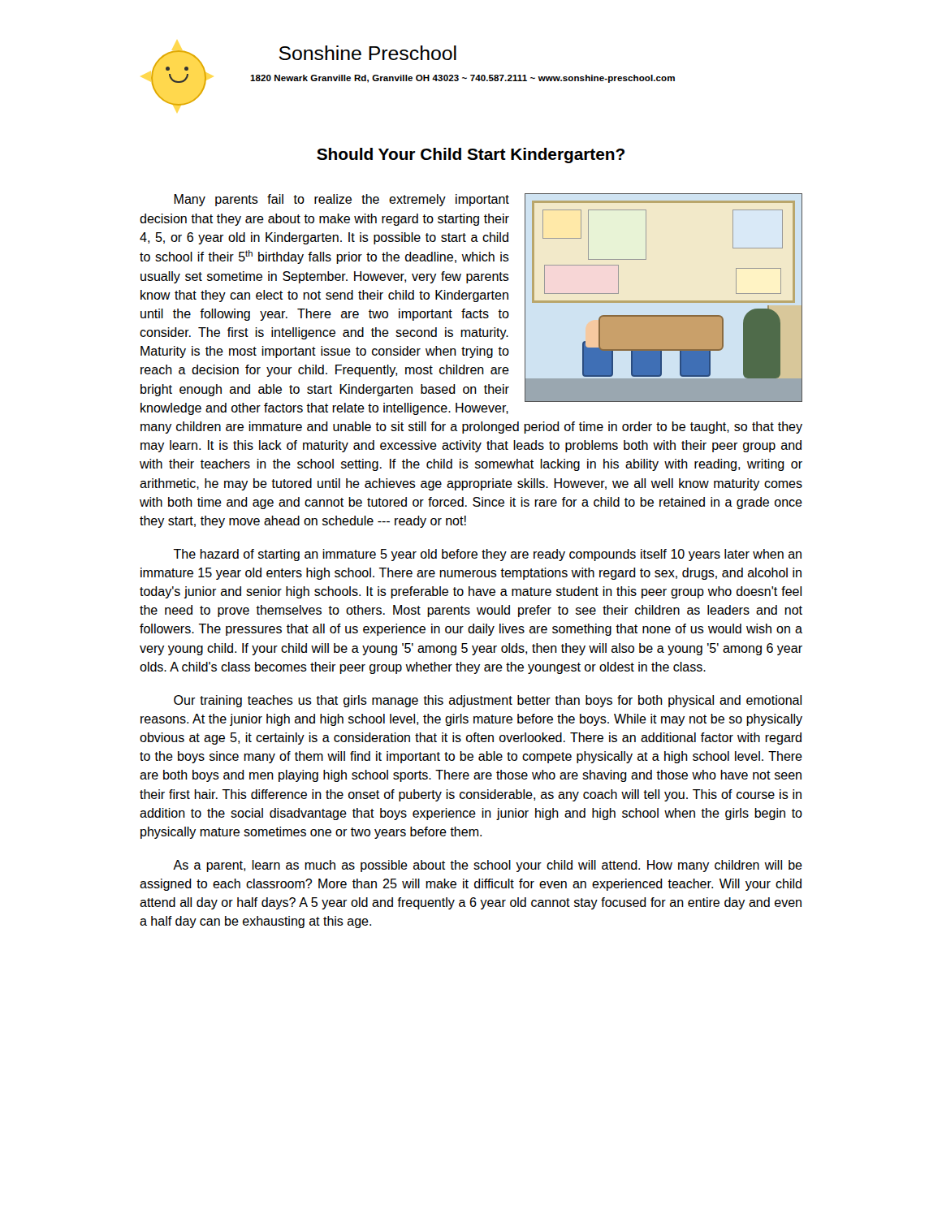Sonshine Preschool
1820 Newark Granville Rd, Granville OH 43023 ~ 740.587.2111 ~ www.sonshine-preschool.com
Should Your Child Start Kindergarten?
Many parents fail to realize the extremely important decision that they are about to make with regard to starting their 4, 5, or 6 year old in Kindergarten. It is possible to start a child to school if their 5th birthday falls prior to the deadline, which is usually set sometime in September. However, very few parents know that they can elect to not send their child to Kindergarten until the following year. There are two important facts to consider. The first is intelligence and the second is maturity. Maturity is the most important issue to consider when trying to reach a decision for your child. Frequently, most children are bright enough and able to start Kindergarten based on their knowledge and other factors that relate to intelligence. However, many children are immature and unable to sit still for a prolonged period of time in order to be taught, so that they may learn. It is this lack of maturity and excessive activity that leads to problems both with their peer group and with their teachers in the school setting. If the child is somewhat lacking in his ability with reading, writing or arithmetic, he may be tutored until he achieves age appropriate skills. However, we all well know maturity comes with both time and age and cannot be tutored or forced. Since it is rare for a child to be retained in a grade once they start, they move ahead on schedule --- ready or not!
The hazard of starting an immature 5 year old before they are ready compounds itself 10 years later when an immature 15 year old enters high school. There are numerous temptations with regard to sex, drugs, and alcohol in today's junior and senior high schools. It is preferable to have a mature student in this peer group who doesn't feel the need to prove themselves to others. Most parents would prefer to see their children as leaders and not followers. The pressures that all of us experience in our daily lives are something that none of us would wish on a very young child. If your child will be a young '5' among 5 year olds, then they will also be a young '5' among 6 year olds. A child's class becomes their peer group whether they are the youngest or oldest in the class.
Our training teaches us that girls manage this adjustment better than boys for both physical and emotional reasons. At the junior high and high school level, the girls mature before the boys. While it may not be so physically obvious at age 5, it certainly is a consideration that it is often overlooked. There is an additional factor with regard to the boys since many of them will find it important to be able to compete physically at a high school level. There are both boys and men playing high school sports. There are those who are shaving and those who have not seen their first hair. This difference in the onset of puberty is considerable, as any coach will tell you. This of course is in addition to the social disadvantage that boys experience in junior high and high school when the girls begin to physically mature sometimes one or two years before them.
As a parent, learn as much as possible about the school your child will attend. How many children will be assigned to each classroom? More than 25 will make it difficult for even an experienced teacher. Will your child attend all day or half days? A 5 year old and frequently a 6 year old cannot stay focused for an entire day and even a half day can be exhausting at this age.